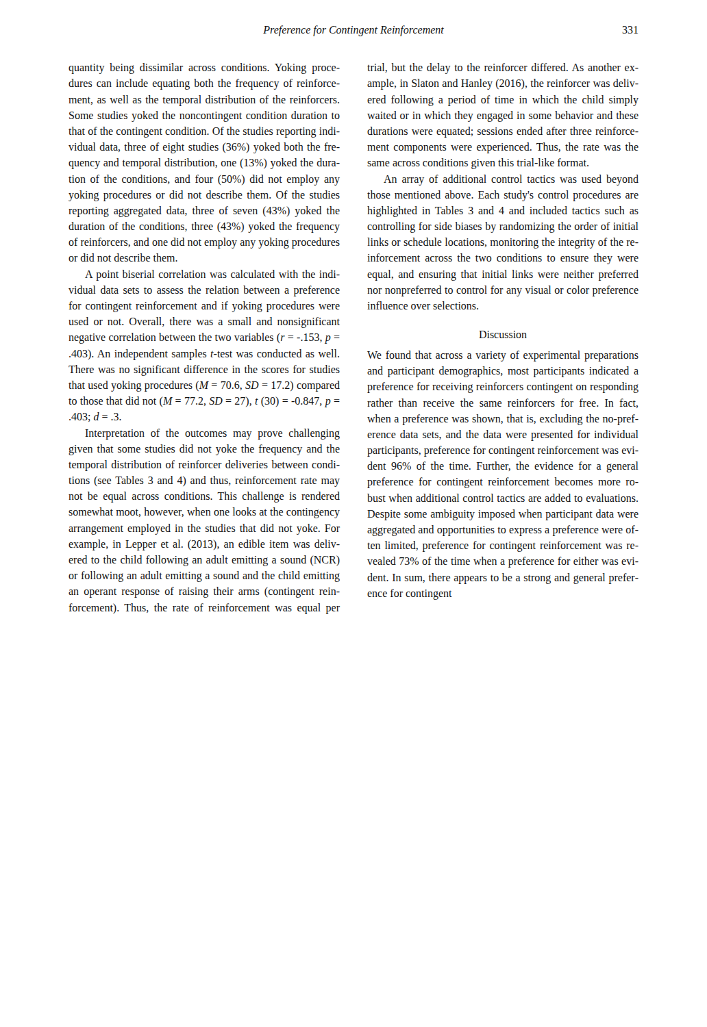Preference for Contingent Reinforcement 331
quantity being dissimilar across conditions. Yoking procedures can include equating both the frequency of reinforcement, as well as the temporal distribution of the reinforcers. Some studies yoked the noncontingent condition duration to that of the contingent condition. Of the studies reporting individual data, three of eight studies (36%) yoked both the frequency and temporal distribution, one (13%) yoked the duration of the conditions, and four (50%) did not employ any yoking procedures or did not describe them. Of the studies reporting aggregated data, three of seven (43%) yoked the duration of the conditions, three (43%) yoked the frequency of reinforcers, and one did not employ any yoking procedures or did not describe them.
A point biserial correlation was calculated with the individual data sets to assess the relation between a preference for contingent reinforcement and if yoking procedures were used or not. Overall, there was a small and nonsignificant negative correlation between the two variables (r = -.153, p = .403). An independent samples t-test was conducted as well. There was no significant difference in the scores for studies that used yoking procedures (M = 70.6, SD = 17.2) compared to those that did not (M = 77.2, SD = 27), t (30) = -0.847, p = .403; d = .3.
Interpretation of the outcomes may prove challenging given that some studies did not yoke the frequency and the temporal distribution of reinforcer deliveries between conditions (see Tables 3 and 4) and thus, reinforcement rate may not be equal across conditions. This challenge is rendered somewhat moot, however, when one looks at the contingency arrangement employed in the studies that did not yoke. For example, in Lepper et al. (2013), an edible item was delivered to the child following an adult emitting a sound (NCR) or following an adult emitting a sound and the child emitting an operant response of raising their arms (contingent reinforcement). Thus, the rate of reinforcement was equal per trial, but the delay to the reinforcer differed. As another example, in Slaton and Hanley (2016), the reinforcer was delivered following a period of time in which the child simply waited or in which they engaged in some behavior and these durations were equated; sessions ended after three reinforcement components were experienced. Thus, the rate was the same across conditions given this trial-like format.
An array of additional control tactics was used beyond those mentioned above. Each study's control procedures are highlighted in Tables 3 and 4 and included tactics such as controlling for side biases by randomizing the order of initial links or schedule locations, monitoring the integrity of the reinforcement across the two conditions to ensure they were equal, and ensuring that initial links were neither preferred nor nonpreferred to control for any visual or color preference influence over selections.
Discussion
We found that across a variety of experimental preparations and participant demographics, most participants indicated a preference for receiving reinforcers contingent on responding rather than receive the same reinforcers for free. In fact, when a preference was shown, that is, excluding the no-preference data sets, and the data were presented for individual participants, preference for contingent reinforcement was evident 96% of the time. Further, the evidence for a general preference for contingent reinforcement becomes more robust when additional control tactics are added to evaluations. Despite some ambiguity imposed when participant data were aggregated and opportunities to express a preference were often limited, preference for contingent reinforcement was revealed 73% of the time when a preference for either was evident. In sum, there appears to be a strong and general preference for contingent